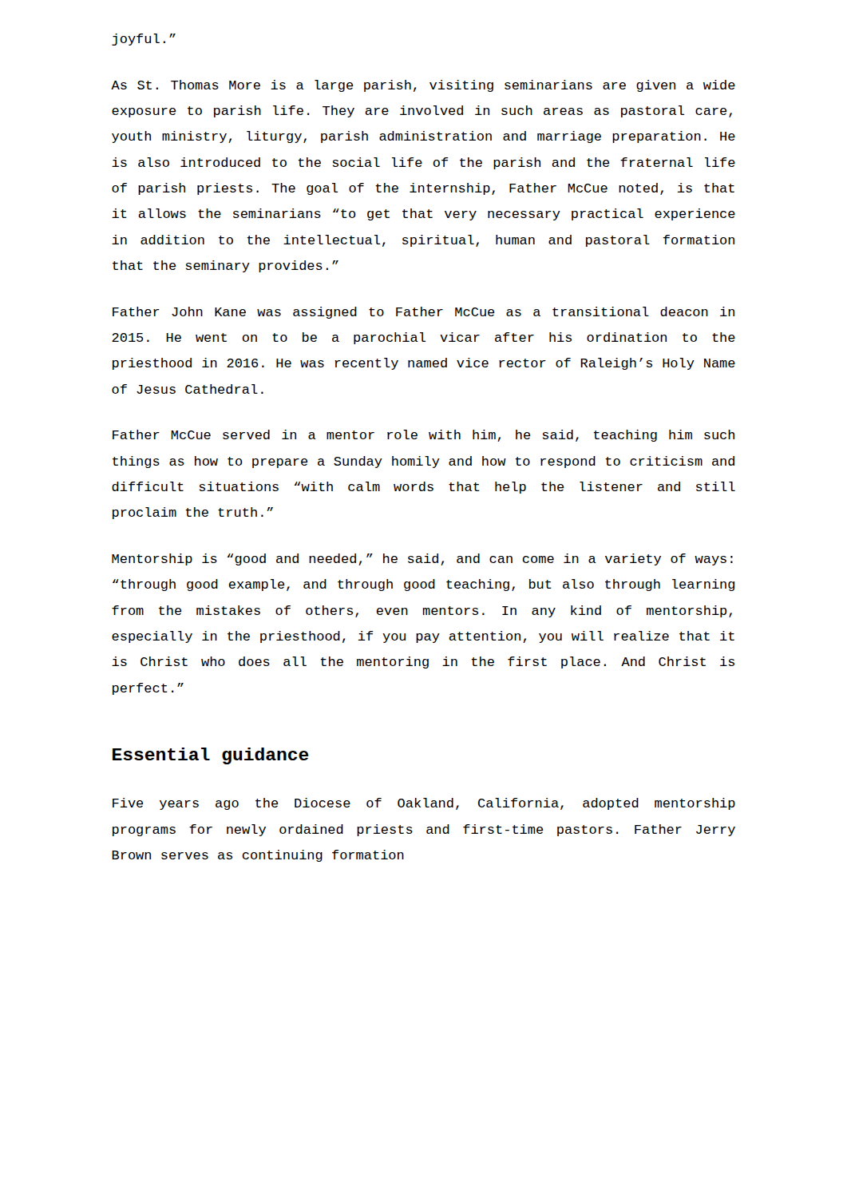joyful.”
As St. Thomas More is a large parish, visiting seminarians are given a wide exposure to parish life. They are involved in such areas as pastoral care, youth ministry, liturgy, parish administration and marriage preparation. He is also introduced to the social life of the parish and the fraternal life of parish priests. The goal of the internship, Father McCue noted, is that it allows the seminarians “to get that very necessary practical experience in addition to the intellectual, spiritual, human and pastoral formation that the seminary provides.”
Father John Kane was assigned to Father McCue as a transitional deacon in 2015. He went on to be a parochial vicar after his ordination to the priesthood in 2016. He was recently named vice rector of Raleigh’s Holy Name of Jesus Cathedral.
Father McCue served in a mentor role with him, he said, teaching him such things as how to prepare a Sunday homily and how to respond to criticism and difficult situations “with calm words that help the listener and still proclaim the truth.”
Mentorship is “good and needed,” he said, and can come in a variety of ways: “through good example, and through good teaching, but also through learning from the mistakes of others, even mentors. In any kind of mentorship, especially in the priesthood, if you pay attention, you will realize that it is Christ who does all the mentoring in the first place. And Christ is perfect.”
Essential guidance
Five years ago the Diocese of Oakland, California, adopted mentorship programs for newly ordained priests and first-time pastors. Father Jerry Brown serves as continuing formation